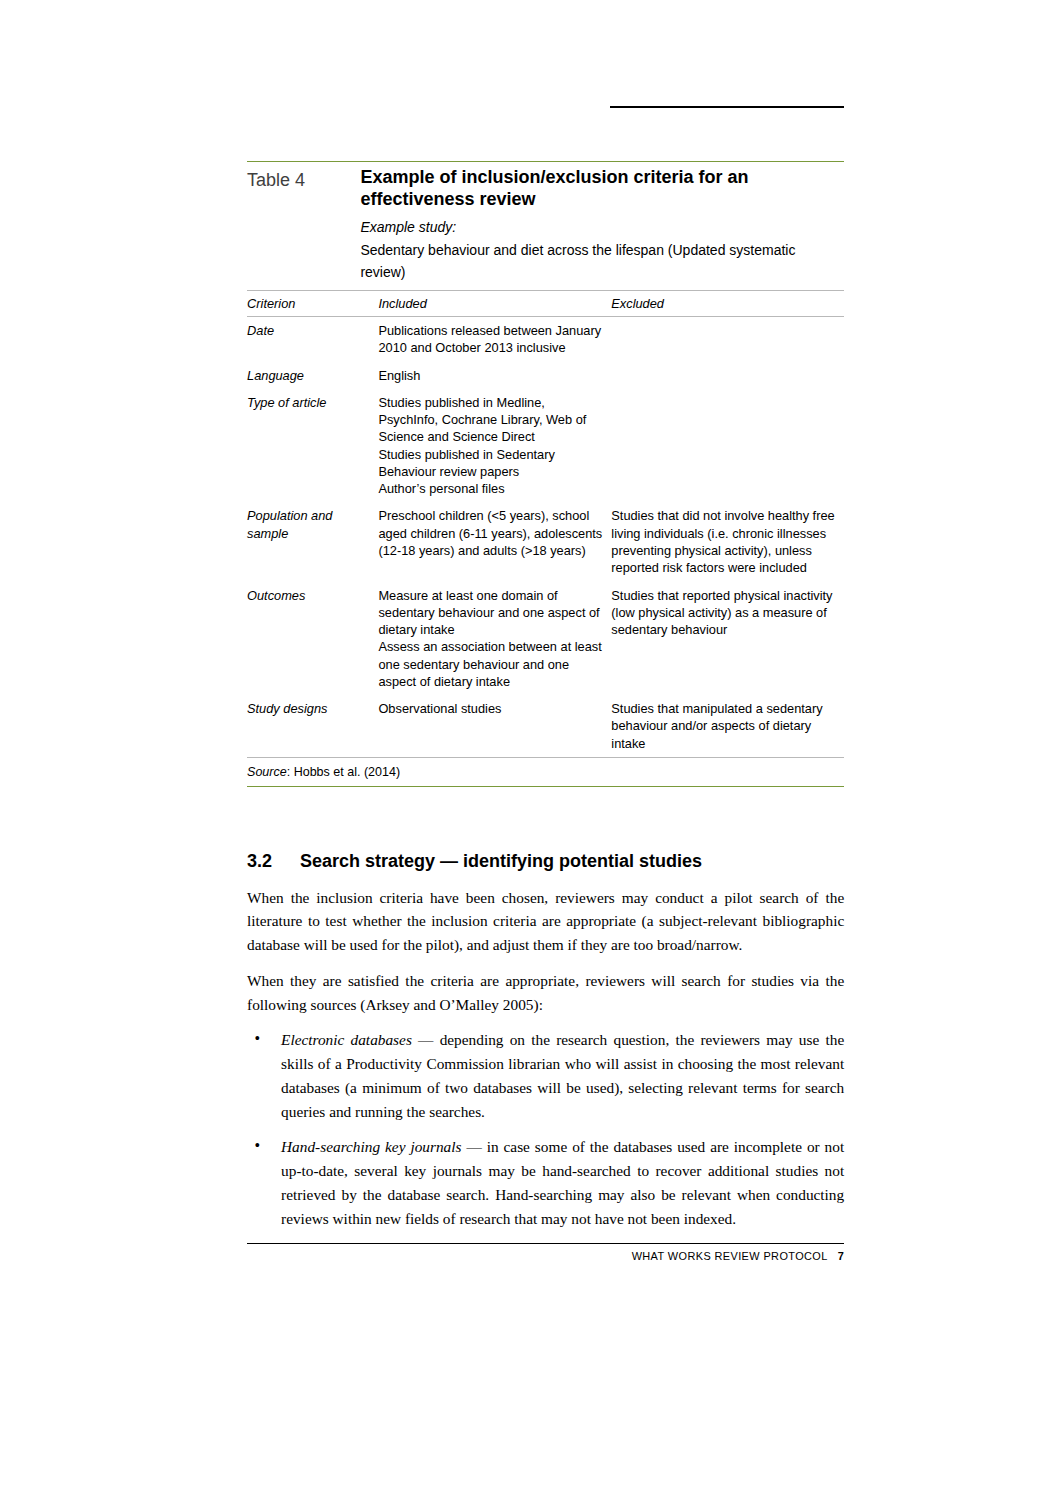Table 4
Example of inclusion/exclusion criteria for an effectiveness review
Example study:
Sedentary behaviour and diet across the lifespan (Updated systematic review)
| Criterion | Included | Excluded |
| --- | --- | --- |
| Date | Publications released between January 2010 and October 2013 inclusive | |
| Language | English | |
| Type of article | Studies published in Medline, PsychInfo, Cochrane Library, Web of Science and Science Direct Studies published in Sedentary Behaviour review papers Author’s personal files | |
| Population and sample | Preschool children (<5 years), school aged children (6-11 years), adolescents (12-18 years) and adults (>18 years) | Studies that did not involve healthy free living individuals (i.e. chronic illnesses preventing physical activity), unless reported risk factors were included |
| Outcomes | Measure at least one domain of sedentary behaviour and one aspect of dietary intake Assess an association between at least one sedentary behaviour and one aspect of dietary intake | Studies that reported physical inactivity (low physical activity) as a measure of sedentary behaviour |
| Study designs | Observational studies | Studies that manipulated a sedentary behaviour and/or aspects of dietary intake |
Source: Hobbs et al. (2014)
3.2 Search strategy — identifying potential studies
When the inclusion criteria have been chosen, reviewers may conduct a pilot search of the literature to test whether the inclusion criteria are appropriate (a subject-relevant bibliographic database will be used for the pilot), and adjust them if they are too broad/narrow.
When they are satisfied the criteria are appropriate, reviewers will search for studies via the following sources (Arksey and O’Malley 2005):
Electronic databases — depending on the research question, the reviewers may use the skills of a Productivity Commission librarian who will assist in choosing the most relevant databases (a minimum of two databases will be used), selecting relevant terms for search queries and running the searches.
Hand-searching key journals — in case some of the databases used are incomplete or not up-to-date, several key journals may be hand-searched to recover additional studies not retrieved by the database search. Hand-searching may also be relevant when conducting reviews within new fields of research that may not have not been indexed.
WHAT WORKS REVIEW PROTOCOL7